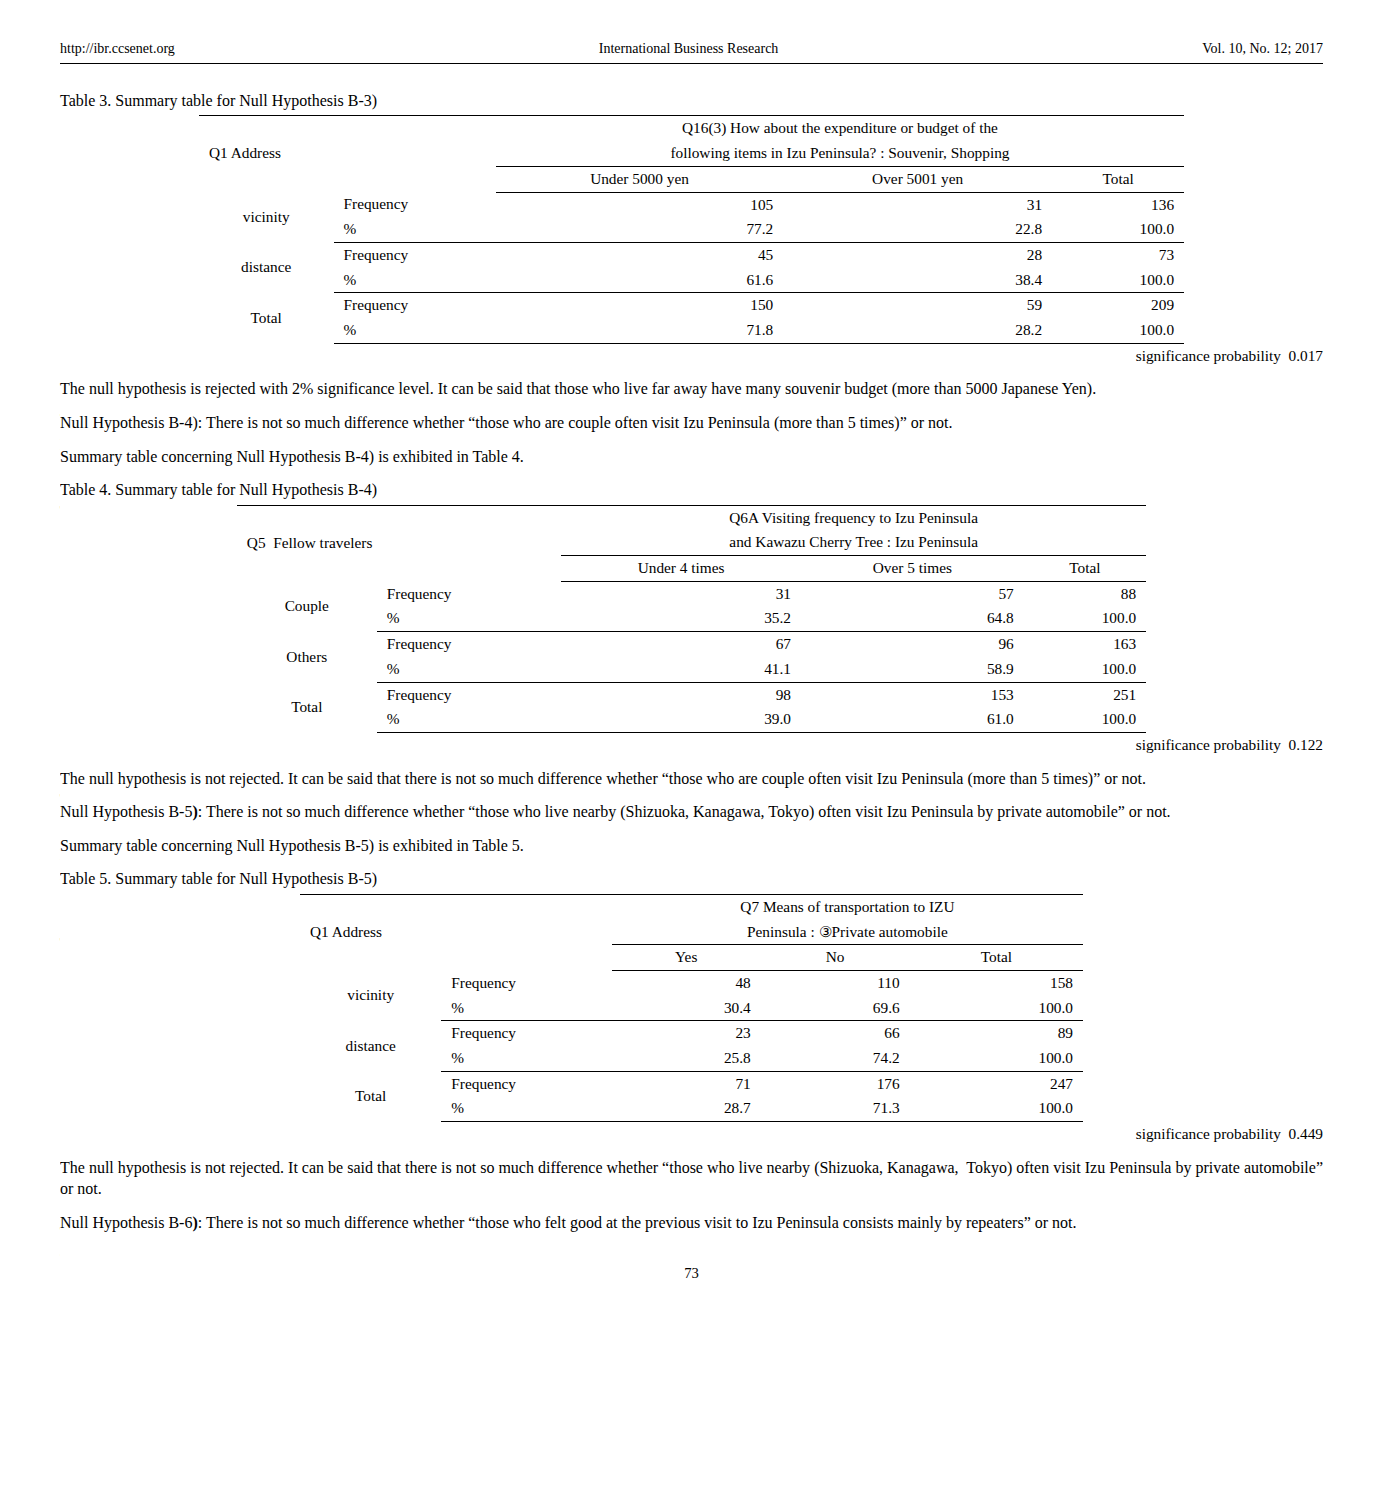http://ibr.ccsenet.org International Business Research Vol. 10, No. 12; 2017
Table 3. Summary table for Null Hypothesis B-3)
| | Q16(3) How about the expenditure or budget of the |
| Q1 Address | following items in Izu Peninsula? : Souvenir, Shopping |
| | Under 5000 yen | Over 5001 yen | Total |
| vicinity | Frequency | 105 | 31 | 136 |
| % | 77.2 | 22.8 | 100.0 |
| distance | Frequency | 45 | 28 | 73 |
| % | 61.6 | 38.4 | 100.0 |
| Total | Frequency | 150 | 59 | 209 |
| % | 71.8 | 28.2 | 100.0 |
significance probability 0.017
The null hypothesis is rejected with 2% significance level. It can be said that those who live far away have many souvenir budget (more than 5000 Japanese Yen).
Null Hypothesis B-4): There is not so much difference whether “those who are couple often visit Izu Peninsula (more than 5 times)” or not.
Summary table concerning Null Hypothesis B-4) is exhibited in Table 4.
Table 4. Summary table for Null Hypothesis B-4)
| | Q6A Visiting frequency to Izu Peninsula |
| Q5 Fellow travelers | and Kawazu Cherry Tree : Izu Peninsula |
| | Under 4 times | Over 5 times | Total |
| Couple | Frequency | 31 | 57 | 88 |
| % | 35.2 | 64.8 | 100.0 |
| Others | Frequency | 67 | 96 | 163 |
| % | 41.1 | 58.9 | 100.0 |
| Total | Frequency | 98 | 153 | 251 |
| % | 39.0 | 61.0 | 100.0 |
significance probability 0.122
The null hypothesis is not rejected. It can be said that there is not so much difference whether “those who are couple often visit Izu Peninsula (more than 5 times)” or not.
Null Hypothesis B-5): There is not so much difference whether “those who live nearby (Shizuoka, Kanagawa, Tokyo) often visit Izu Peninsula by private automobile” or not.
Summary table concerning Null Hypothesis B-5) is exhibited in Table 5.
Table 5. Summary table for Null Hypothesis B-5)
| | Q7 Means of transportation to IZU |
| Q1 Address | Peninsula : ③Private automobile |
| | Yes | No | Total |
| vicinity | Frequency | 48 | 110 | 158 |
| % | 30.4 | 69.6 | 100.0 |
| distance | Frequency | 23 | 66 | 89 |
| % | 25.8 | 74.2 | 100.0 |
| Total | Frequency | 71 | 176 | 247 |
| % | 28.7 | 71.3 | 100.0 |
significance probability 0.449
The null hypothesis is not rejected. It can be said that there is not so much difference whether “those who live nearby (Shizuoka, Kanagawa, Tokyo) often visit Izu Peninsula by private automobile” or not.
Null Hypothesis B-6): There is not so much difference whether “those who felt good at the previous visit to Izu Peninsula consists mainly by repeaters” or not.
73